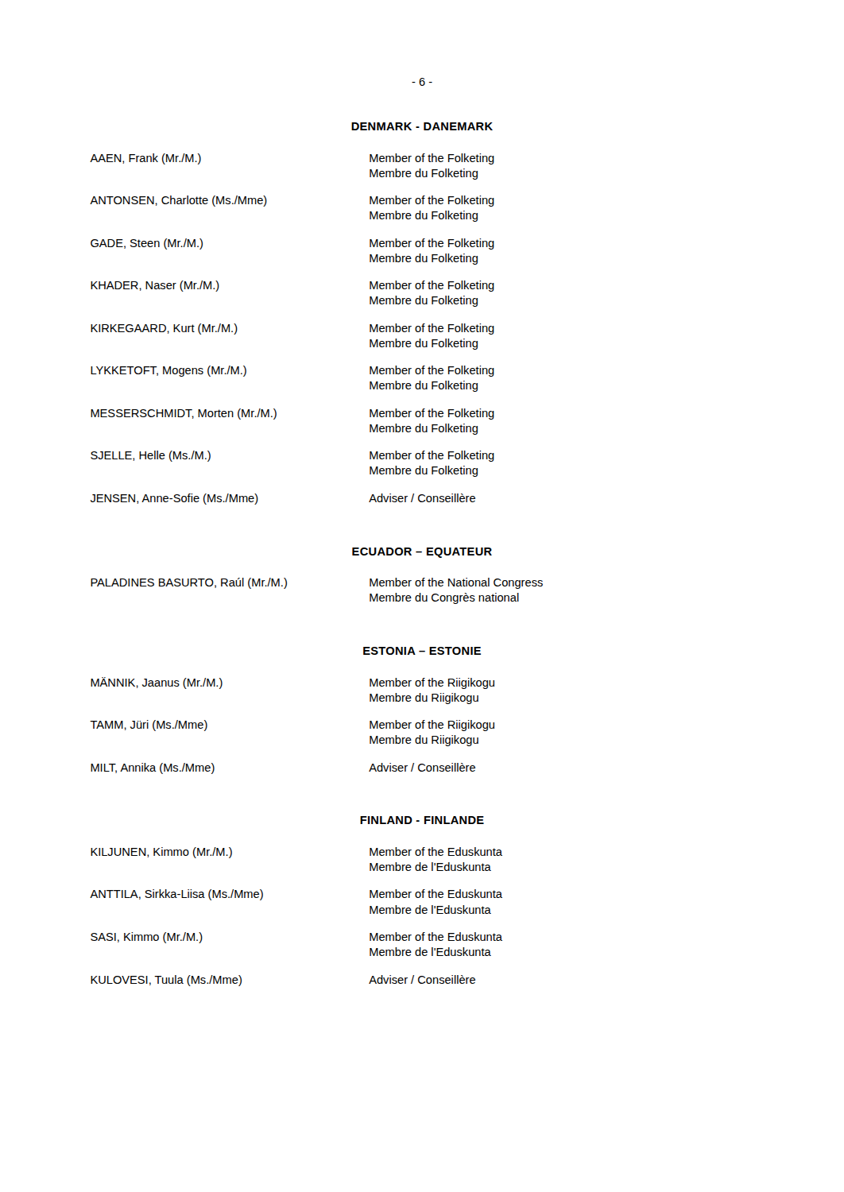- 6 -
DENMARK - DANEMARK
| AAEN, Frank (Mr./M.) | Member of the Folketing Membre du Folketing |
| ANTONSEN, Charlotte (Ms./Mme) | Member of the Folketing Membre du Folketing |
| GADE, Steen (Mr./M.) | Member of the Folketing Membre du Folketing |
| KHADER, Naser (Mr./M.) | Member of the Folketing Membre du Folketing |
| KIRKEGAARD, Kurt (Mr./M.) | Member of the Folketing Membre du Folketing |
| LYKKETOFT, Mogens (Mr./M.) | Member of the Folketing Membre du Folketing |
| MESSERSCHMIDT, Morten (Mr./M.) | Member of the Folketing Membre du Folketing |
| SJELLE, Helle (Ms./M.) | Member of the Folketing Membre du Folketing |
| JENSEN, Anne-Sofie (Ms./Mme) | Adviser / Conseillère |
ECUADOR – EQUATEUR
| PALADINES BASURTO, Raúl (Mr./M.) | Member of the National Congress Membre du Congrès national |
ESTONIA – ESTONIE
| MÄNNIK, Jaanus (Mr./M.) | Member of the Riigikogu Membre du Riigikogu |
| TAMM, Jüri (Ms./Mme) | Member of the Riigikogu Membre du Riigikogu |
| MILT, Annika (Ms./Mme) | Adviser / Conseillère |
FINLAND - FINLANDE
| KILJUNEN, Kimmo (Mr./M.) | Member of the Eduskunta Membre de l'Eduskunta |
| ANTTILA, Sirkka-Liisa (Ms./Mme) | Member of the Eduskunta Membre de l'Eduskunta |
| SASI, Kimmo (Mr./M.) | Member of the Eduskunta Membre de l'Eduskunta |
| KULOVESI, Tuula (Ms./Mme) | Adviser / Conseillère |